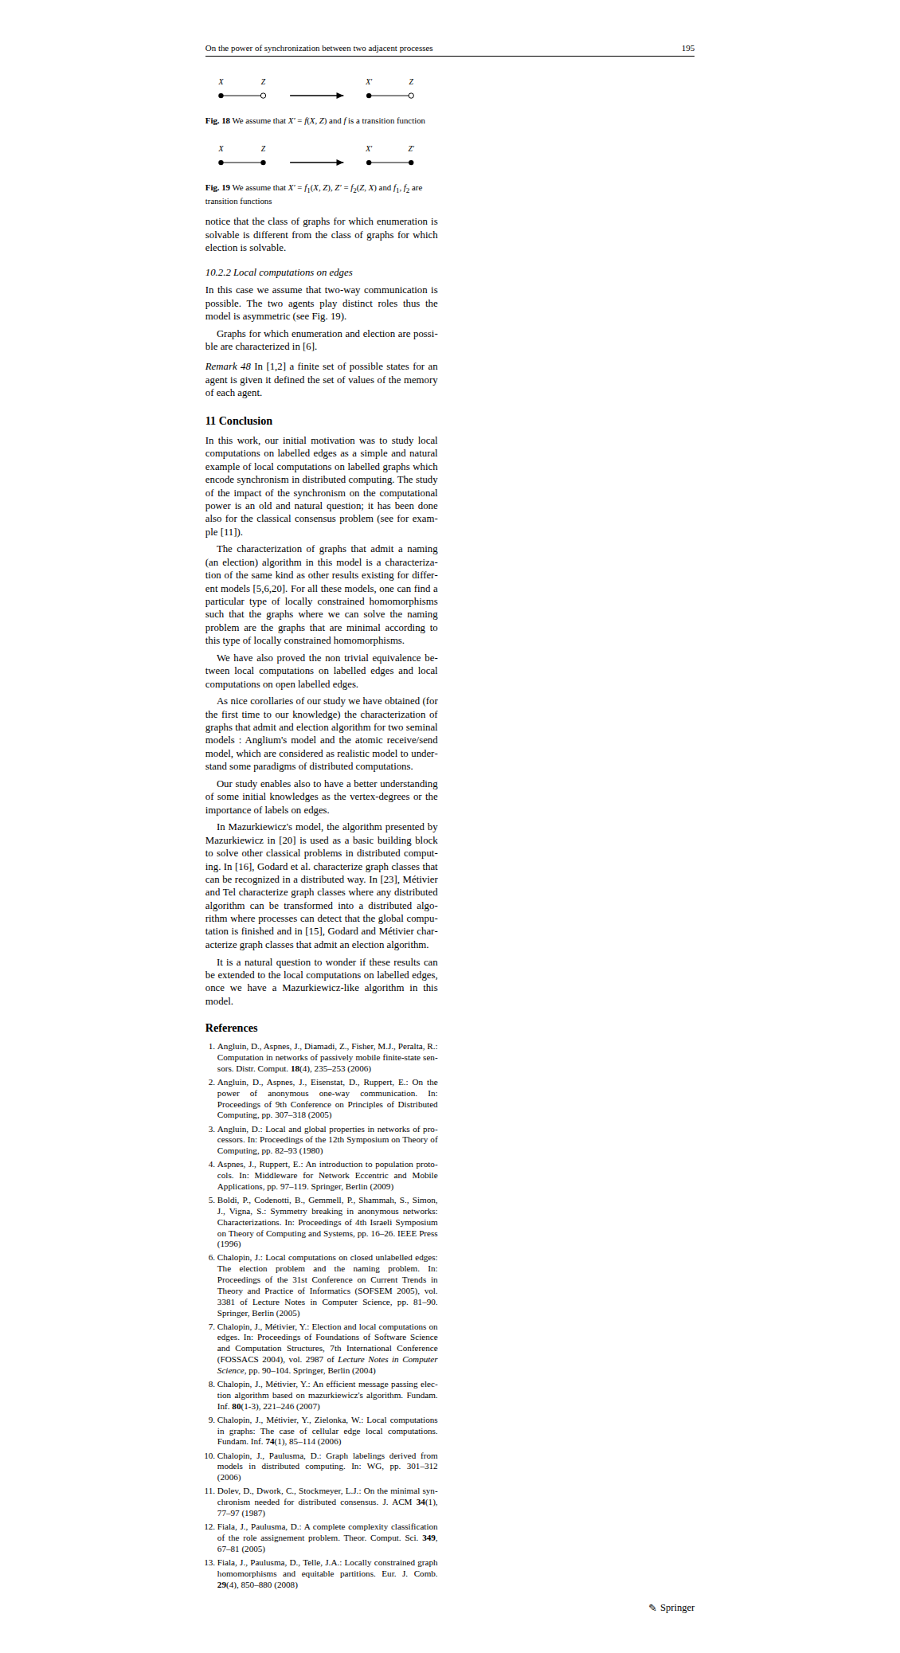On the power of synchronization between two adjacent processes
195
X Z X′ Z
Fig. 18 We assume that X′ = f(X, Z) and f is a transition function
X Z X′ Z′
Fig. 19 We assume that X′ = f1(X, Z), Z′ = f2(Z, X) and f1, f2 are transition functions
notice that the class of graphs for which enumeration is solvable is different from the class of graphs for which election is solvable.
10.2.2 Local computations on edges
In this case we assume that two-way communication is possible. The two agents play distinct roles thus the model is asymmetric (see Fig. 19).
Graphs for which enumeration and election are possible are characterized in [6].
Remark 48 In [1,2] a finite set of possible states for an agent is given it defined the set of values of the memory of each agent.
11 Conclusion
In this work, our initial motivation was to study local computations on labelled edges as a simple and natural example of local computations on labelled graphs which encode synchronism in distributed computing. The study of the impact of the synchronism on the computational power is an old and natural question; it has been done also for the classical consensus problem (see for example [11]).
The characterization of graphs that admit a naming (an election) algorithm in this model is a characterization of the same kind as other results existing for different models [5,6,20]. For all these models, one can find a particular type of locally constrained homomorphisms such that the graphs where we can solve the naming problem are the graphs that are minimal according to this type of locally constrained homomorphisms.
We have also proved the non trivial equivalence between local computations on labelled edges and local computations on open labelled edges.
As nice corollaries of our study we have obtained (for the first time to our knowledge) the characterization of graphs that admit and election algorithm for two seminal models : Anglium's model and the atomic receive/send model, which are considered as realistic model to understand some paradigms of distributed computations.
Our study enables also to have a better understanding of some initial knowledges as the vertex-degrees or the importance of labels on edges.
In Mazurkiewicz's model, the algorithm presented by Mazurkiewicz in [20] is used as a basic building block to solve other classical problems in distributed computing. In [16], Godard et al. characterize graph classes that can be recognized in a distributed way. In [23], Métivier and Tel characterize graph classes where any distributed algorithm can be transformed into a distributed algorithm where processes can detect that the global computation is finished and in [15], Godard and Métivier characterize graph classes that admit an election algorithm.
It is a natural question to wonder if these results can be extended to the local computations on labelled edges, once we have a Mazurkiewicz-like algorithm in this model.
References
Angluin, D., Aspnes, J., Diamadi, Z., Fisher, M.J., Peralta, R.: Computation in networks of passively mobile finite-state sensors. Distr. Comput. 18(4), 235–253 (2006)
Angluin, D., Aspnes, J., Eisenstat, D., Ruppert, E.: On the power of anonymous one-way communication. In: Proceedings of 9th Conference on Principles of Distributed Computing, pp. 307–318 (2005)
Angluin, D.: Local and global properties in networks of processors. In: Proceedings of the 12th Symposium on Theory of Computing, pp. 82–93 (1980)
Aspnes, J., Ruppert, E.: An introduction to population protocols. In: Middleware for Network Eccentric and Mobile Applications, pp. 97–119. Springer, Berlin (2009)
Boldi, P., Codenotti, B., Gemmell, P., Shammah, S., Simon, J., Vigna, S.: Symmetry breaking in anonymous networks: Characterizations. In: Proceedings of 4th Israeli Symposium on Theory of Computing and Systems, pp. 16–26. IEEE Press (1996)
Chalopin, J.: Local computations on closed unlabelled edges: The election problem and the naming problem. In: Proceedings of the 31st Conference on Current Trends in Theory and Practice of Informatics (SOFSEM 2005), vol. 3381 of Lecture Notes in Computer Science, pp. 81–90. Springer, Berlin (2005)
Chalopin, J., Métivier, Y.: Election and local computations on edges. In: Proceedings of Foundations of Software Science and Computation Structures, 7th International Conference (FOSSACS 2004), vol. 2987 of Lecture Notes in Computer Science, pp. 90–104. Springer, Berlin (2004)
Chalopin, J., Métivier, Y.: An efficient message passing election algorithm based on mazurkiewicz's algorithm. Fundam. Inf. 80(1-3), 221–246 (2007)
Chalopin, J., Métivier, Y., Zielonka, W.: Local computations in graphs: The case of cellular edge local computations. Fundam. Inf. 74(1), 85–114 (2006)
Chalopin, J., Paulusma, D.: Graph labelings derived from models in distributed computing. In: WG, pp. 301–312 (2006)
Dolev, D., Dwork, C., Stockmeyer, L.J.: On the minimal synchronism needed for distributed consensus. J. ACM 34(1), 77–97 (1987)
Fiala, J., Paulusma, D.: A complete complexity classification of the role assignement problem. Theor. Comput. Sci. 349, 67–81 (2005)
Fiala, J., Paulusma, D., Telle, J.A.: Locally constrained graph homomorphisms and equitable partitions. Eur. J. Comb. 29(4), 850–880 (2008)
✎ Springer